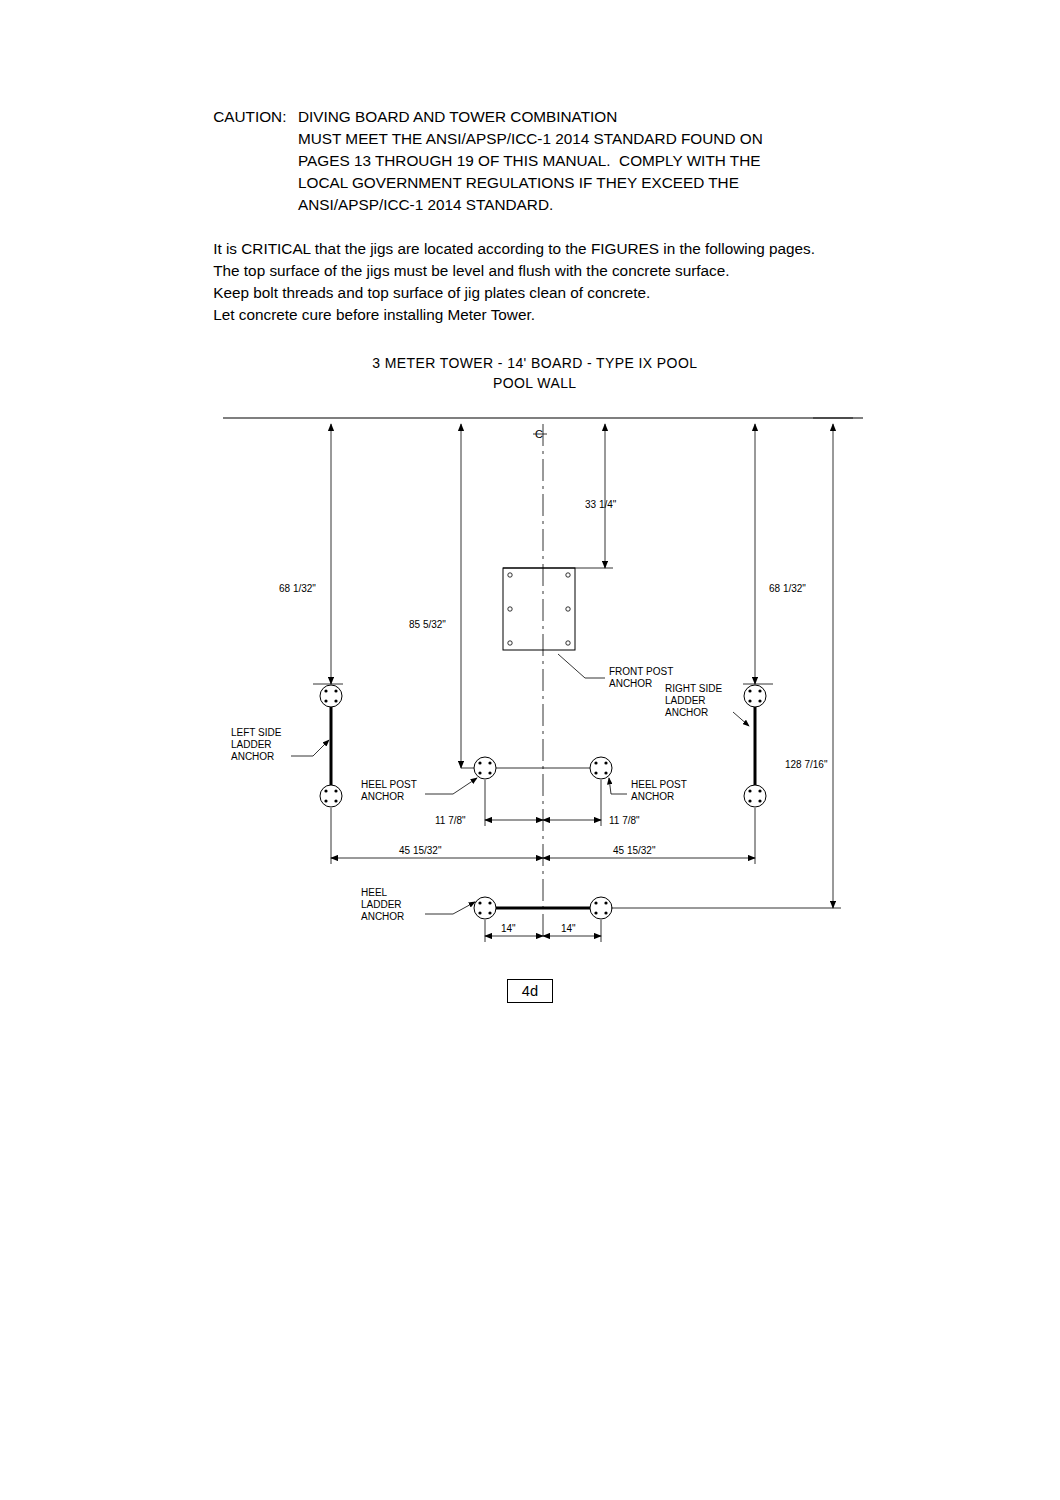| CAUTION: | DIVING BOARD AND TOWER COMBINATION |
| | MUST MEET THE ANSI/APSP/ICC-1 2014 STANDARD FOUND ON |
| | PAGES 13 THROUGH 19 OF THIS MANUAL. COMPLY WITH THE |
| | LOCAL GOVERNMENT REGULATIONS IF THEY EXCEED THE |
| | ANSI/APSP/ICC-1 2014 STANDARD. |
It is CRITICAL that the jigs are located according to the FIGURES in the following pages.
The top surface of the jigs must be level and flush with the concrete surface.
Keep bolt threads and top surface of jig plates clean of concrete.
Let concrete cure before installing Meter Tower.
3 METER TOWER - 14' BOARD - TYPE IX POOL
POOL WALL
C FRONT POST ANCHOR 33 1/4" 85 5/32" LEFT SIDE LADDER ANCHOR RIGHT SIDE LADDER ANCHOR 68 1/32" 68 1/32" HEEL POST ANCHOR HEEL POST ANCHOR 11 7/8" 11 7/8" 45 15/32" 45 15/32" HEEL LADDER ANCHOR 14" 14" 128 7/16"
4d